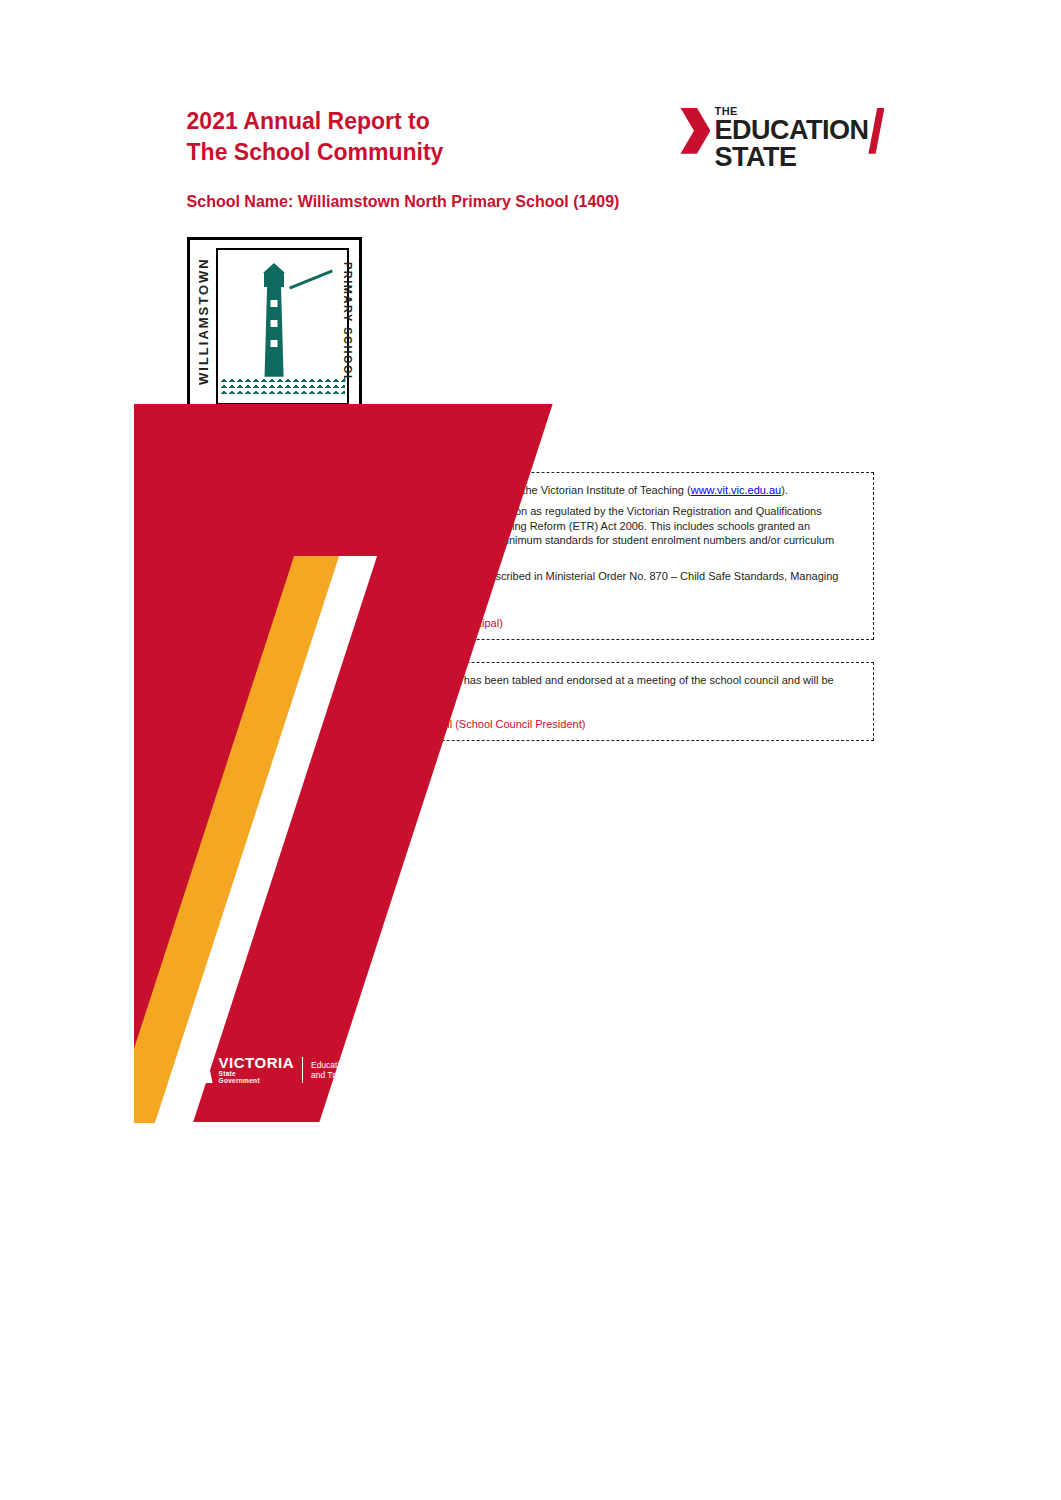2021 Annual Report to
The School Community
THE EDUCATION STATE
School Name: Williamstown North Primary School (1409)
WILLIAMSTOWN
PRIMARY SCHOOL
• NORTH
All teachers at the school meet the registration requirements of the Victorian Institute of Teaching (www.vit.vic.edu.au).
The school meets prescribed minimum standards for registration as regulated by the Victorian Registration and Qualifications Authority (VRQA) in accordance with the Education and Training Reform (ETR) Act 2006. This includes schools granted an exemption by the VRQA until 31 December 2021 from the minimum standards for student enrolment numbers and/or curriculum framework for school language program.
The school is compliant with the Child Safe Standards prescribed in Ministerial Order No. 870 – Child Safe Standards, Managing Risk of Child Abuse in School.
Attested on 27 April 2022 at 03:02 PM by Jim Cahill (Principal)
This 2021 Annual Report to the School Community has been tabled and endorsed at a meeting of the school council and will be publicly shared with the school community
Attested on 28 April 2022 at 03:09 PM by Martin Gill (School Council President)
VICTORIA State Government
Education
and Training